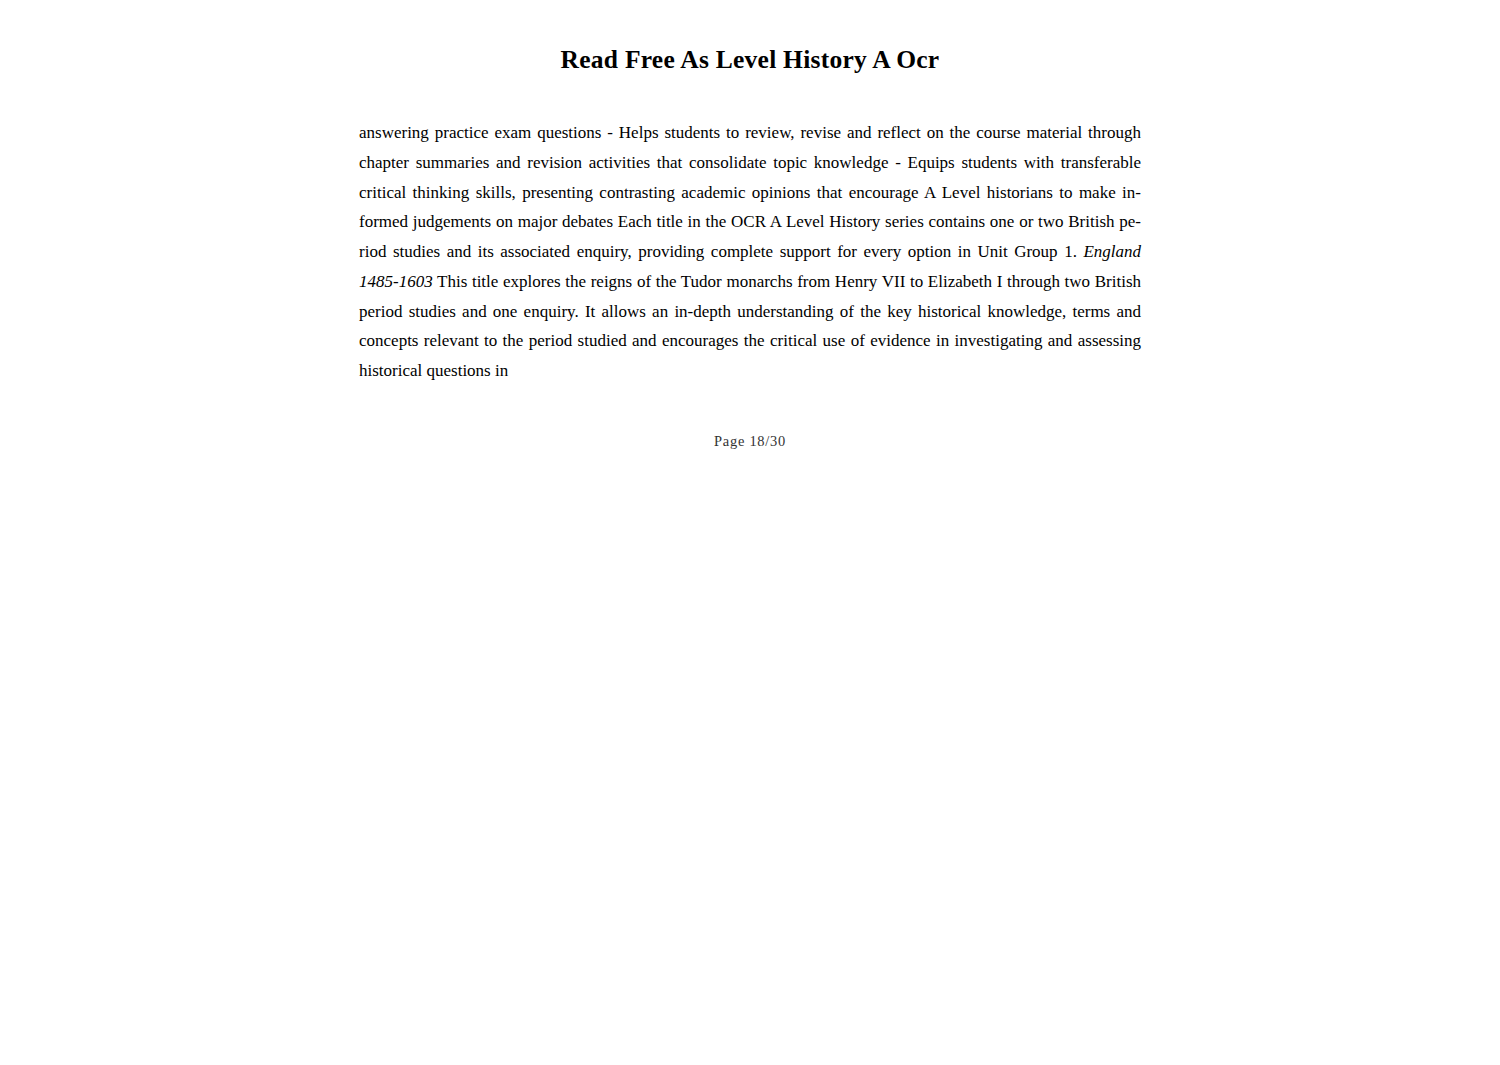Read Free As Level History A Ocr
answering practice exam questions - Helps students to review, revise and reflect on the course material through chapter summaries and revision activities that consolidate topic knowledge - Equips students with transferable critical thinking skills, presenting contrasting academic opinions that encourage A Level historians to make informed judgements on major debates Each title in the OCR A Level History series contains one or two British period studies and its associated enquiry, providing complete support for every option in Unit Group 1. England 1485-1603 This title explores the reigns of the Tudor monarchs from Henry VII to Elizabeth I through two British period studies and one enquiry. It allows an in-depth understanding of the key historical knowledge, terms and concepts relevant to the period studied and encourages the critical use of evidence in investigating and assessing historical questions in
Page 18/30